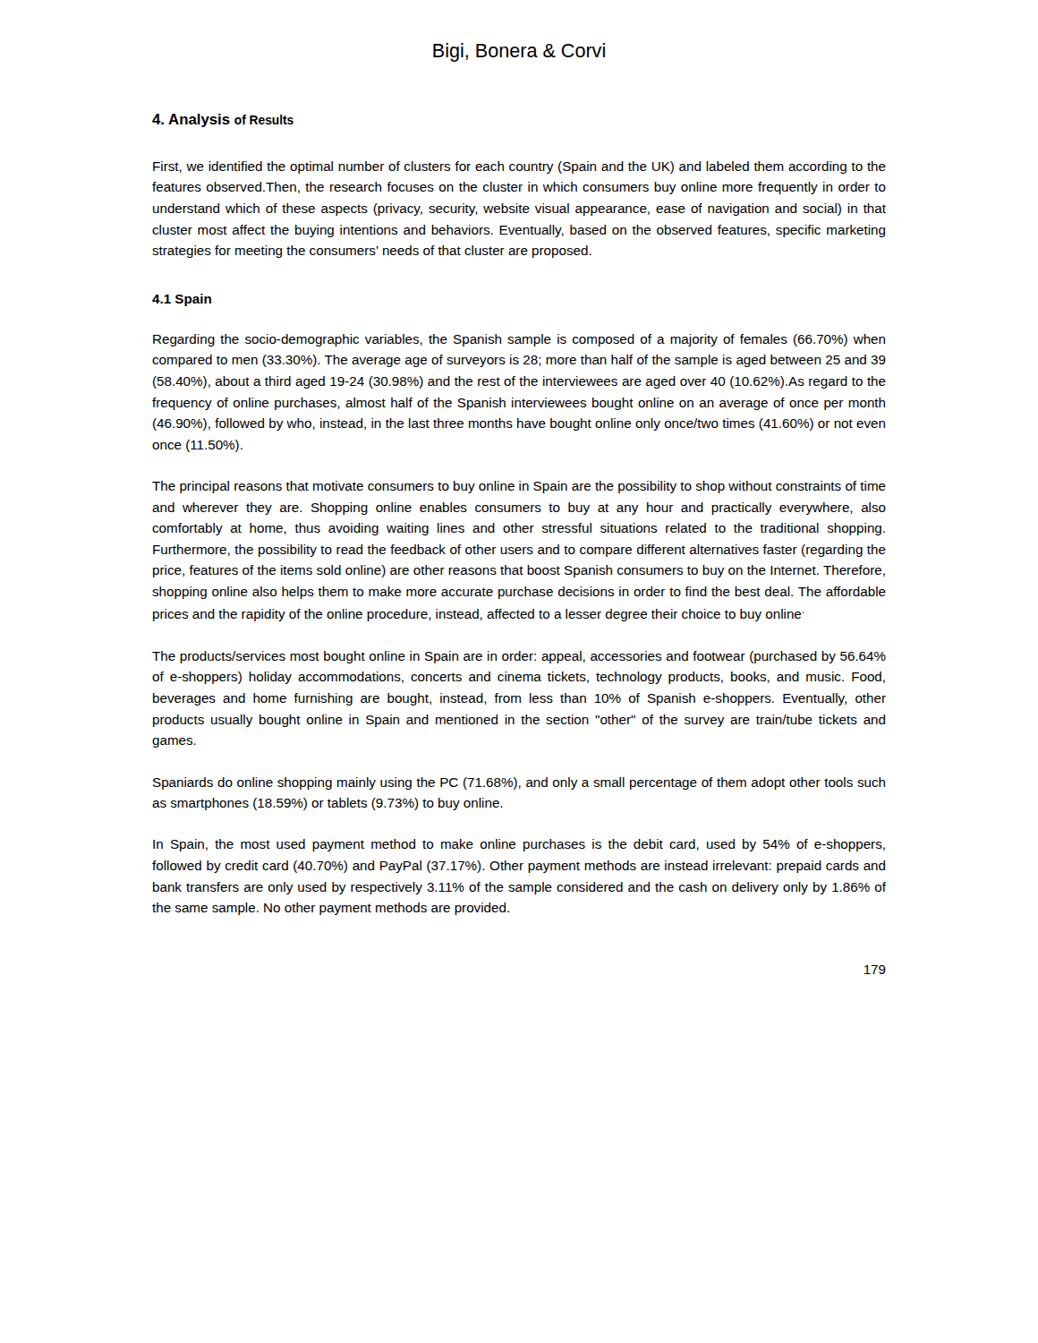Bigi, Bonera & Corvi
4. Analysis of Results
First, we identified the optimal number of clusters for each country (Spain and the UK) and labeled them according to the features observed.Then, the research focuses on the cluster in which consumers buy online more frequently in order to understand which of these aspects (privacy, security, website visual appearance, ease of navigation and social) in that cluster most affect the buying intentions and behaviors. Eventually, based on the observed features, specific marketing strategies for meeting the consumers’ needs of that cluster are proposed.
4.1 Spain
Regarding the socio-demographic variables, the Spanish sample is composed of a majority of females (66.70%) when compared to men (33.30%). The average age of surveyors is 28; more than half of the sample is aged between 25 and 39 (58.40%), about a third aged 19-24 (30.98%) and the rest of the interviewees are aged over 40 (10.62%).As regard to the frequency of online purchases, almost half of the Spanish interviewees bought online on an average of once per month (46.90%), followed by who, instead, in the last three months have bought online only once/two times (41.60%) or not even once (11.50%).
The principal reasons that motivate consumers to buy online in Spain are the possibility to shop without constraints of time and wherever they are. Shopping online enables consumers to buy at any hour and practically everywhere, also comfortably at home, thus avoiding waiting lines and other stressful situations related to the traditional shopping. Furthermore, the possibility to read the feedback of other users and to compare different alternatives faster (regarding the price, features of the items sold online) are other reasons that boost Spanish consumers to buy on the Internet. Therefore, shopping online also helps them to make more accurate purchase decisions in order to find the best deal. The affordable prices and the rapidity of the online procedure, instead, affected to a lesser degree their choice to buy online.
The products/services most bought online in Spain are in order: appeal, accessories and footwear (purchased by 56.64% of e-shoppers) holiday accommodations, concerts and cinema tickets, technology products, books, and music. Food, beverages and home furnishing are bought, instead, from less than 10% of Spanish e-shoppers. Eventually, other products usually bought online in Spain and mentioned in the section "other" of the survey are train/tube tickets and games.
Spaniards do online shopping mainly using the PC (71.68%), and only a small percentage of them adopt other tools such as smartphones (18.59%) or tablets (9.73%) to buy online.
In Spain, the most used payment method to make online purchases is the debit card, used by 54% of e-shoppers, followed by credit card (40.70%) and PayPal (37.17%). Other payment methods are instead irrelevant: prepaid cards and bank transfers are only used by respectively 3.11% of the sample considered and the cash on delivery only by 1.86% of the same sample. No other payment methods are provided.
179